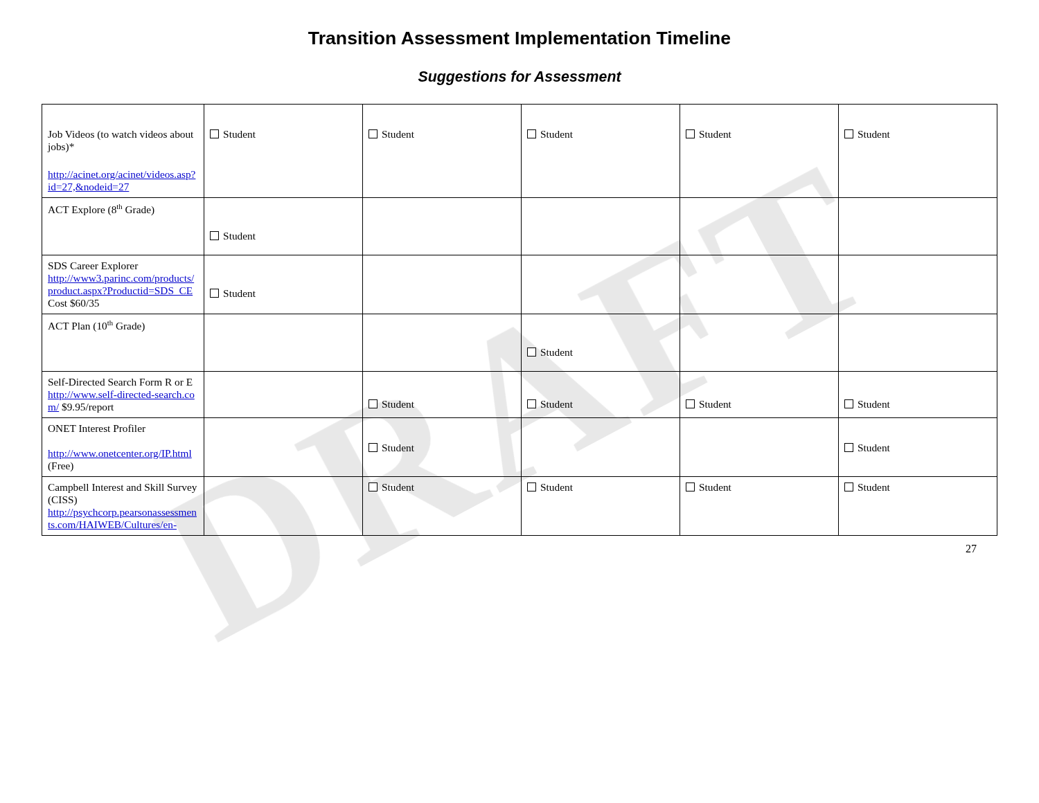DRAFT
Transition Assessment Implementation Timeline
Suggestions for Assessment
| Job Videos (to watch videos about jobs)* http://acinet.org/acinet/videos.asp?id=27,&nodeid=27 | Student | Student | Student | Student | Student |
| ACT Explore (8 th Grade) | Student | | | | |
| SDS Career Explorer http://www3.parinc.com/products/product.aspx?Productid=SDS_CE Cost $60/35 | Student | | | | |
| ACT Plan (10 th Grade) | | | Student | | |
| Self-Directed Search Form R or E http://www.self-directed-search.com/ $9.95/report | | Student | Student | Student | Student |
| ONET Interest Profiler http://www.onetcenter.org/IP.html (Free) | | Student | | | Student |
| Campbell Interest and Skill Survey (CISS) http://psychcorp.pearsonassessments.com/HAIWEB/Cultures/en- | | Student | Student | Student | Student |
27